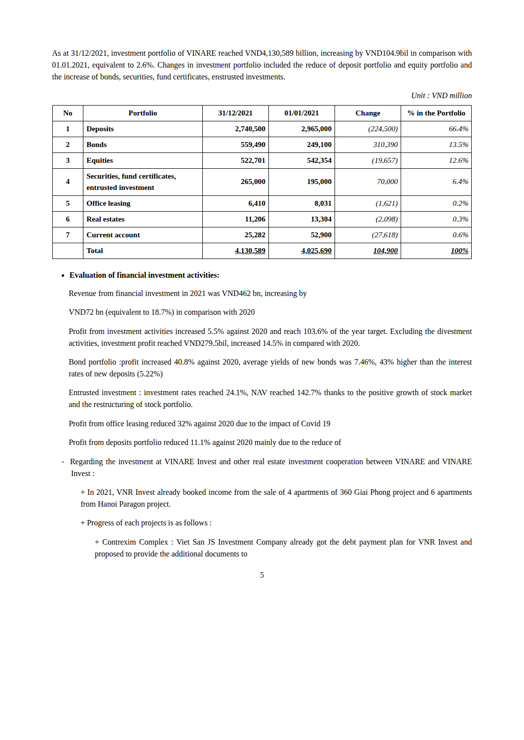As at 31/12/2021, investment portfolio of VINARE reached VND4,130,589 billion, increasing by VND104.9bil in comparison with 01.01.2021, equivalent to 2.6%. Changes in investment portfolio included the reduce of deposit portfolio and equity portfolio and the increase of bonds, securities, fund certificates, enstrusted investments.
Unit : VND million
| No | Portfolio | 31/12/2021 | 01/01/2021 | Change | % in the Portfolio |
| --- | --- | --- | --- | --- | --- |
| 1 | Deposits | 2,740,500 | 2,965,000 | (224,500) | 66.4% |
| 2 | Bonds | 559,490 | 249,100 | 310,390 | 13.5% |
| 3 | Equities | 522,701 | 542,354 | (19,657) | 12.6% |
| 4 | Securities, fund certificates, entrusted investment | 265,000 | 195,000 | 70,000 | 6.4% |
| 5 | Office leasing | 6,410 | 8,031 | (1,621) | 0.2% |
| 6 | Real estates | 11,206 | 13,304 | (2,098) | 0.3% |
| 7 | Current account | 25,282 | 52,900 | (27,618) | 0.6% |
| | Total | 4,130,589 | 4,025,690 | 104,900 | 100% |
Evaluation of financial investment activities:
Revenue from financial investment in 2021 was VND462 bn, increasing by
VND72 bn (equivalent to 18.7%) in comparison with 2020
Profit from investment activities increased 5.5% against 2020 and reach 103.6% of the year target. Excluding the divestment activities, investment profit reached VND279.5bil, increased 14.5% in compared with 2020.
Bond portfolio :profit increased 40.8% against 2020, average yields of new bonds was 7.46%, 43% higher than the interest rates of new deposits (5.22%)
Entrusted investment : investment rates reached 24.1%, NAV reached 142.7% thanks to the positive growth of stock market and the restructuring of stock portfolio.
Profit from office leasing reduced 32% against 2020 due to the impact of Covid 19
Profit from deposits portfolio reduced 11.1% against 2020 mainly due to the reduce of
- Regarding the investment at VINARE Invest and other real estate investment cooperation between VINARE and VINARE Invest :
+ In 2021, VNR Invest already booked income from the sale of 4 apartments of 360 Giai Phong project and 6 apartments from Hanoi Paragon project.
+ Progress of each projects is as follows :
+ Contrexim Complex : Viet San JS Investment Company already got the debt payment plan for VNR Invest and proposed to provide the additional documents to
5